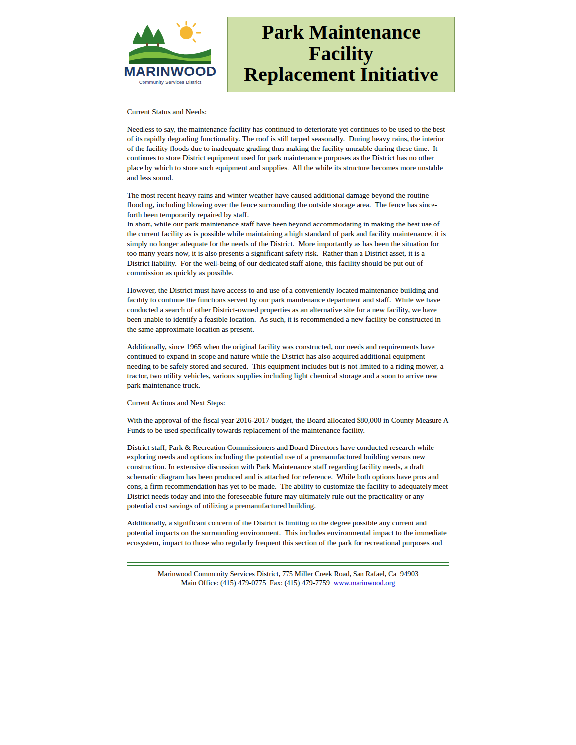MARINWOOD
Community Services District
Park Maintenance Facility
Replacement Initiative
Current Status and Needs:
Needless to say, the maintenance facility has continued to deteriorate yet continues to be used to the best of its rapidly degrading functionality. The roof is still tarped seasonally. During heavy rains, the interior of the facility floods due to inadequate grading thus making the facility unusable during these time. It continues to store District equipment used for park maintenance purposes as the District has no other place by which to store such equipment and supplies. All the while its structure becomes more unstable and less sound.
The most recent heavy rains and winter weather have caused additional damage beyond the routine flooding, including blowing over the fence surrounding the outside storage area. The fence has since-forth been temporarily repaired by staff.
In short, while our park maintenance staff have been beyond accommodating in making the best use of the current facility as is possible while maintaining a high standard of park and facility maintenance, it is simply no longer adequate for the needs of the District. More importantly as has been the situation for too many years now, it is also presents a significant safety risk. Rather than a District asset, it is a District liability. For the well-being of our dedicated staff alone, this facility should be put out of commission as quickly as possible.
However, the District must have access to and use of a conveniently located maintenance building and facility to continue the functions served by our park maintenance department and staff. While we have conducted a search of other District-owned properties as an alternative site for a new facility, we have been unable to identify a feasible location. As such, it is recommended a new facility be constructed in the same approximate location as present.
Additionally, since 1965 when the original facility was constructed, our needs and requirements have continued to expand in scope and nature while the District has also acquired additional equipment needing to be safely stored and secured. This equipment includes but is not limited to a riding mower, a tractor, two utility vehicles, various supplies including light chemical storage and a soon to arrive new park maintenance truck.
Current Actions and Next Steps:
With the approval of the fiscal year 2016-2017 budget, the Board allocated $80,000 in County Measure A Funds to be used specifically towards replacement of the maintenance facility.
District staff, Park & Recreation Commissioners and Board Directors have conducted research while exploring needs and options including the potential use of a premanufactured building versus new construction. In extensive discussion with Park Maintenance staff regarding facility needs, a draft schematic diagram has been produced and is attached for reference. While both options have pros and cons, a firm recommendation has yet to be made. The ability to customize the facility to adequately meet District needs today and into the foreseeable future may ultimately rule out the practicality or any potential cost savings of utilizing a premanufactured building.
Additionally, a significant concern of the District is limiting to the degree possible any current and potential impacts on the surrounding environment. This includes environmental impact to the immediate ecosystem, impact to those who regularly frequent this section of the park for recreational purposes and
Marinwood Community Services District, 775 Miller Creek Road, San Rafael, Ca 94903
Main Office: (415) 479-0775 Fax: (415) 479-7759 www.marinwood.org